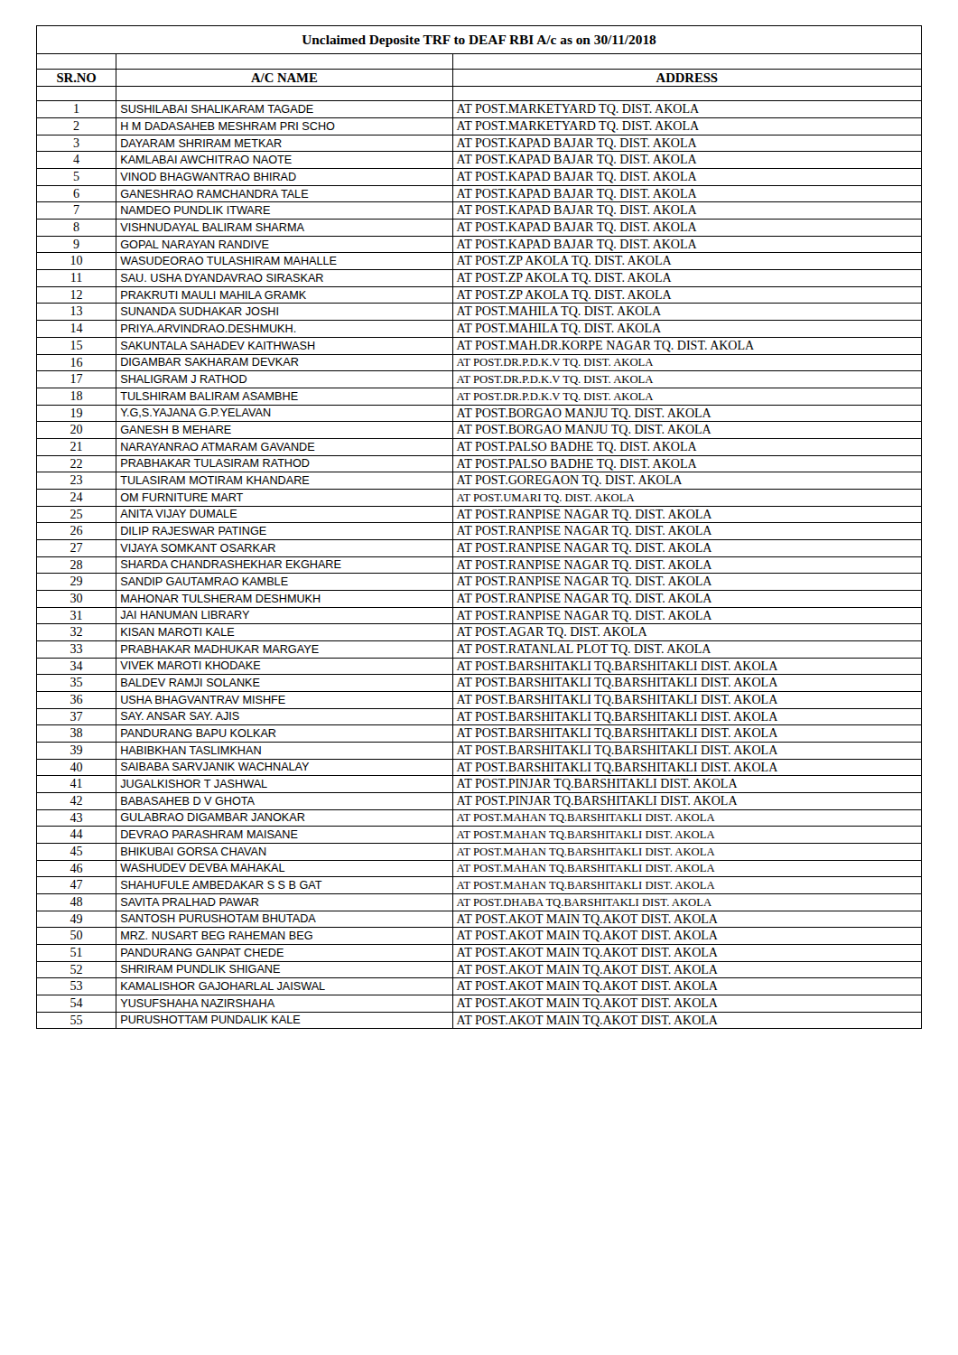Unclaimed Deposite TRF to DEAF RBI A/c as on 30/11/2018
| SR.NO | A/C NAME | ADDRESS |
| --- | --- | --- |
| 1 | SUSHILABAI SHALIKARAM TAGADE | AT POST.MARKETYARD TQ. DIST. AKOLA |
| 2 | H M DADASAHEB MESHRAM PRI SCHO | AT POST.MARKETYARD TQ. DIST. AKOLA |
| 3 | DAYARAM SHRIRAM METKAR | AT POST.KAPAD BAJAR TQ. DIST. AKOLA |
| 4 | KAMLABAI AWCHITRAO NAOTE | AT POST.KAPAD BAJAR TQ. DIST. AKOLA |
| 5 | VINOD BHAGWANTRAO BHIRAD | AT POST.KAPAD BAJAR TQ. DIST. AKOLA |
| 6 | GANESHRAO RAMCHANDRA TALE | AT POST.KAPAD BAJAR TQ. DIST. AKOLA |
| 7 | NAMDEO PUNDLIK ITWARE | AT POST.KAPAD BAJAR TQ. DIST. AKOLA |
| 8 | VISHNUDAYAL BALIRAM SHARMA | AT POST.KAPAD BAJAR TQ. DIST. AKOLA |
| 9 | GOPAL NARAYAN RANDIVE | AT POST.KAPAD BAJAR TQ. DIST. AKOLA |
| 10 | WASUDEORAO TULASHIRAM MAHALLE | AT POST.ZP AKOLA TQ. DIST. AKOLA |
| 11 | SAU. USHA DYANDAVRAO SIRASKAR | AT POST.ZP AKOLA TQ. DIST. AKOLA |
| 12 | PRAKRUTI MAULI MAHILA GRAMK | AT POST.ZP AKOLA TQ. DIST. AKOLA |
| 13 | SUNANDA SUDHAKAR JOSHI | AT POST.MAHILA TQ. DIST. AKOLA |
| 14 | PRIYA.ARVINDRAO.DESHMUKH. | AT POST.MAHILA TQ. DIST. AKOLA |
| 15 | SAKUNTALA SAHADEV KAITHWASH | AT POST.MAH.DR.KORPE NAGAR TQ. DIST. AKOLA |
| 16 | DIGAMBAR SAKHARAM DEVKAR | AT POST.DR.P.D.K.V TQ. DIST. AKOLA |
| 17 | SHALIGRAM J RATHOD | AT POST.DR.P.D.K.V TQ. DIST. AKOLA |
| 18 | TULSHIRAM BALIRAM ASAMBHE | AT POST.DR.P.D.K.V TQ. DIST. AKOLA |
| 19 | Y.G,S.YAJANA G.P.YELAVAN | AT POST.BORGAO MANJU TQ. DIST. AKOLA |
| 20 | GANESH B MEHARE | AT POST.BORGAO MANJU TQ. DIST. AKOLA |
| 21 | NARAYANRAO ATMARAM GAVANDE | AT POST.PALSO BADHE TQ. DIST. AKOLA |
| 22 | PRABHAKAR TULASIRAM RATHOD | AT POST.PALSO BADHE TQ. DIST. AKOLA |
| 23 | TULASIRAM MOTIRAM KHANDARE | AT POST.GOREGAON TQ. DIST. AKOLA |
| 24 | OM FURNITURE MART | AT POST.UMARI TQ. DIST. AKOLA |
| 25 | ANITA VIJAY DUMALE | AT POST.RANPISE NAGAR TQ. DIST. AKOLA |
| 26 | DILIP RAJESWAR PATINGE | AT POST.RANPISE NAGAR TQ. DIST. AKOLA |
| 27 | VIJAYA SOMKANT OSARKAR | AT POST.RANPISE NAGAR TQ. DIST. AKOLA |
| 28 | SHARDA CHANDRASHEKHAR EKGHARE | AT POST.RANPISE NAGAR TQ. DIST. AKOLA |
| 29 | SANDIP GAUTAMRAO KAMBLE | AT POST.RANPISE NAGAR TQ. DIST. AKOLA |
| 30 | MAHONAR TULSHERAM DESHMUKH | AT POST.RANPISE NAGAR TQ. DIST. AKOLA |
| 31 | JAI HANUMAN LIBRARY | AT POST.RANPISE NAGAR TQ. DIST. AKOLA |
| 32 | KISAN MAROTI KALE | AT POST.AGAR TQ. DIST. AKOLA |
| 33 | PRABHAKAR MADHUKAR MARGAYE | AT POST.RATANLAL PLOT TQ. DIST. AKOLA |
| 34 | VIVEK MAROTI KHODAKE | AT POST.BARSHITAKLI TQ.BARSHITAKLI DIST. AKOLA |
| 35 | BALDEV RAMJI SOLANKE | AT POST.BARSHITAKLI TQ.BARSHITAKLI DIST. AKOLA |
| 36 | USHA BHAGVANTRAV MISHFE | AT POST.BARSHITAKLI TQ.BARSHITAKLI DIST. AKOLA |
| 37 | SAY. ANSAR SAY. AJIS | AT POST.BARSHITAKLI TQ.BARSHITAKLI DIST. AKOLA |
| 38 | PANDURANG BAPU KOLKAR | AT POST.BARSHITAKLI TQ.BARSHITAKLI DIST. AKOLA |
| 39 | HABIBKHAN TASLIMKHAN | AT POST.BARSHITAKLI TQ.BARSHITAKLI DIST. AKOLA |
| 40 | SAIBABA SARVJANIK WACHNALAY | AT POST.BARSHITAKLI TQ.BARSHITAKLI DIST. AKOLA |
| 41 | JUGALKISHOR T JASHWAL | AT POST.PINJAR TQ.BARSHITAKLI DIST. AKOLA |
| 42 | BABASAHEB D V GHOTA | AT POST.PINJAR TQ.BARSHITAKLI DIST. AKOLA |
| 43 | GULABRAO DIGAMBAR JANOKAR | AT POST.MAHAN TQ.BARSHITAKLI DIST. AKOLA |
| 44 | DEVRAO PARASHRAM MAISANE | AT POST.MAHAN TQ.BARSHITAKLI DIST. AKOLA |
| 45 | BHIKUBAI GORSA CHAVAN | AT POST.MAHAN TQ.BARSHITAKLI DIST. AKOLA |
| 46 | WASHUDEV DEVBA MAHAKAL | AT POST.MAHAN TQ.BARSHITAKLI DIST. AKOLA |
| 47 | SHAHUFULE AMBEDAKAR S S B GAT | AT POST.MAHAN TQ.BARSHITAKLI DIST. AKOLA |
| 48 | SAVITA PRALHAD PAWAR | AT POST.DHABA TQ.BARSHITAKLI DIST. AKOLA |
| 49 | SANTOSH PURUSHOTAM BHUTADA | AT POST.AKOT MAIN TQ.AKOT DIST. AKOLA |
| 50 | MRZ. NUSART BEG RAHEMAN BEG | AT POST.AKOT MAIN TQ.AKOT DIST. AKOLA |
| 51 | PANDURANG GANPAT CHEDE | AT POST.AKOT MAIN TQ.AKOT DIST. AKOLA |
| 52 | SHRIRAM PUNDLIK SHIGANE | AT POST.AKOT MAIN TQ.AKOT DIST. AKOLA |
| 53 | KAMALISHOR GAJOHARLAL JAISWAL | AT POST.AKOT MAIN TQ.AKOT DIST. AKOLA |
| 54 | YUSUFSHAHA NAZIRSHAHA | AT POST.AKOT MAIN TQ.AKOT DIST. AKOLA |
| 55 | PURUSHOTTAM PUNDALIK KALE | AT POST.AKOT MAIN TQ.AKOT DIST. AKOLA |